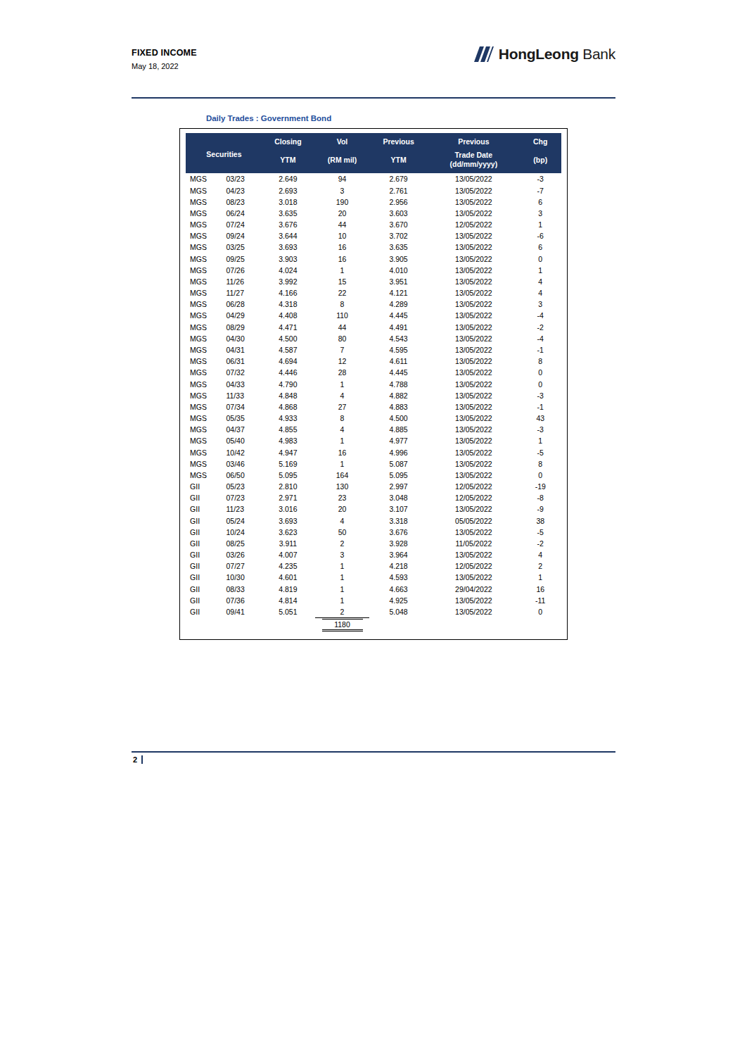FIXED INCOME
May 18, 2022
HongLeong Bank
Daily Trades : Government Bond
| Securities | Closing | Vol | Previous | Previous | Chg |
| --- | --- | --- | --- | --- | --- |
| YTM | (RM mil) | YTM | Trade Date (dd/mm/yyyy) | (bp) |
| MGS | 03/23 | 2.649 | 94 | 2.679 | 13/05/2022 | -3 |
| MGS | 04/23 | 2.693 | 3 | 2.761 | 13/05/2022 | -7 |
| MGS | 08/23 | 3.018 | 190 | 2.956 | 13/05/2022 | 6 |
| MGS | 06/24 | 3.635 | 20 | 3.603 | 13/05/2022 | 3 |
| MGS | 07/24 | 3.676 | 44 | 3.670 | 12/05/2022 | 1 |
| MGS | 09/24 | 3.644 | 10 | 3.702 | 13/05/2022 | -6 |
| MGS | 03/25 | 3.693 | 16 | 3.635 | 13/05/2022 | 6 |
| MGS | 09/25 | 3.903 | 16 | 3.905 | 13/05/2022 | 0 |
| MGS | 07/26 | 4.024 | 1 | 4.010 | 13/05/2022 | 1 |
| MGS | 11/26 | 3.992 | 15 | 3.951 | 13/05/2022 | 4 |
| MGS | 11/27 | 4.166 | 22 | 4.121 | 13/05/2022 | 4 |
| MGS | 06/28 | 4.318 | 8 | 4.289 | 13/05/2022 | 3 |
| MGS | 04/29 | 4.408 | 110 | 4.445 | 13/05/2022 | -4 |
| MGS | 08/29 | 4.471 | 44 | 4.491 | 13/05/2022 | -2 |
| MGS | 04/30 | 4.500 | 80 | 4.543 | 13/05/2022 | -4 |
| MGS | 04/31 | 4.587 | 7 | 4.595 | 13/05/2022 | -1 |
| MGS | 06/31 | 4.694 | 12 | 4.611 | 13/05/2022 | 8 |
| MGS | 07/32 | 4.446 | 28 | 4.445 | 13/05/2022 | 0 |
| MGS | 04/33 | 4.790 | 1 | 4.788 | 13/05/2022 | 0 |
| MGS | 11/33 | 4.848 | 4 | 4.882 | 13/05/2022 | -3 |
| MGS | 07/34 | 4.868 | 27 | 4.883 | 13/05/2022 | -1 |
| MGS | 05/35 | 4.933 | 8 | 4.500 | 13/05/2022 | 43 |
| MGS | 04/37 | 4.855 | 4 | 4.885 | 13/05/2022 | -3 |
| MGS | 05/40 | 4.983 | 1 | 4.977 | 13/05/2022 | 1 |
| MGS | 10/42 | 4.947 | 16 | 4.996 | 13/05/2022 | -5 |
| MGS | 03/46 | 5.169 | 1 | 5.087 | 13/05/2022 | 8 |
| MGS | 06/50 | 5.095 | 164 | 5.095 | 13/05/2022 | 0 |
| GII | 05/23 | 2.810 | 130 | 2.997 | 12/05/2022 | -19 |
| GII | 07/23 | 2.971 | 23 | 3.048 | 12/05/2022 | -8 |
| GII | 11/23 | 3.016 | 20 | 3.107 | 13/05/2022 | -9 |
| GII | 05/24 | 3.693 | 4 | 3.318 | 05/05/2022 | 38 |
| GII | 10/24 | 3.623 | 50 | 3.676 | 13/05/2022 | -5 |
| GII | 08/25 | 3.911 | 2 | 3.928 | 11/05/2022 | -2 |
| GII | 03/26 | 4.007 | 3 | 3.964 | 13/05/2022 | 4 |
| GII | 07/27 | 4.235 | 1 | 4.218 | 12/05/2022 | 2 |
| GII | 10/30 | 4.601 | 1 | 4.593 | 13/05/2022 | 1 |
| GII | 08/33 | 4.819 | 1 | 4.663 | 29/04/2022 | 16 |
| GII | 07/36 | 4.814 | 1 | 4.925 | 13/05/2022 | -11 |
| GII | 09/41 | 5.051 | 2 | 5.048 | 13/05/2022 | 0 |
| | | | 1180 | | | |
2